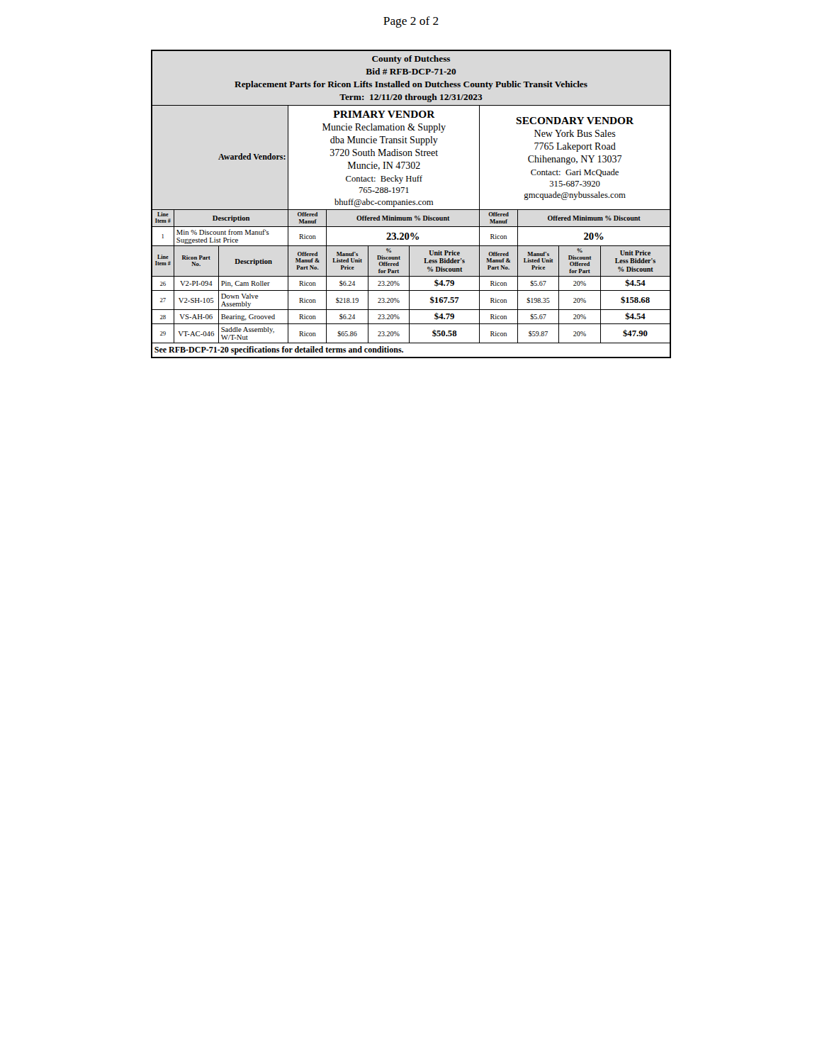Page 2 of 2
| County of Dutchess Bid # RFB-DCP-71-20 Replacement Parts for Ricon Lifts Installed on Dutchess County Public Transit Vehicles Term: 12/11/20 through 12/31/2023 |
| Awarded Vendors: | PRIMARY VENDOR Muncie Reclamation & Supply dba Muncie Transit Supply 3720 South Madison Street Muncie, IN 47302 Contact: Becky Huff 765-288-1971 bhuff@abc-companies.com | SECONDARY VENDOR New York Bus Sales 7765 Lakeport Road Chihenango, NY 13037 Contact: Gari McQuade 315-687-3920 gmcquade@nybussales.com |
| Line Item # | Description | Offered Manuf | Offered Minimum % Discount | Offered Manuf | Offered Minimum % Discount |
| 1 | Min % Discount from Manuf's Suggested List Price | Ricon | 23.20% | Ricon | 20% |
| Line Item # | Ricon Part No. | Description | Offered Manuf & Part No. | Manuf's Listed Unit Price | % Discount Offered for Part | Unit Price Less Bidder's % Discount | Offered Manuf & Part No. | Manuf's Listed Unit Price | % Discount Offered for Part | Unit Price Less Bidder's % Discount |
| 26 | V2-PI-094 | Pin, Cam Roller | Ricon | $6.24 | 23.20% | $4.79 | Ricon | $5.67 | 20% | $4.54 |
| 27 | V2-SH-105 | Down Valve Assembly | Ricon | $218.19 | 23.20% | $167.57 | Ricon | $198.35 | 20% | $158.68 |
| 28 | VS-AH-06 | Bearing, Grooved | Ricon | $6.24 | 23.20% | $4.79 | Ricon | $5.67 | 20% | $4.54 |
| 29 | VT-AC-046 | Saddle Assembly, W/T-Nut | Ricon | $65.86 | 23.20% | $50.58 | Ricon | $59.87 | 20% | $47.90 |
| See RFB-DCP-71-20 specifications for detailed terms and conditions. |